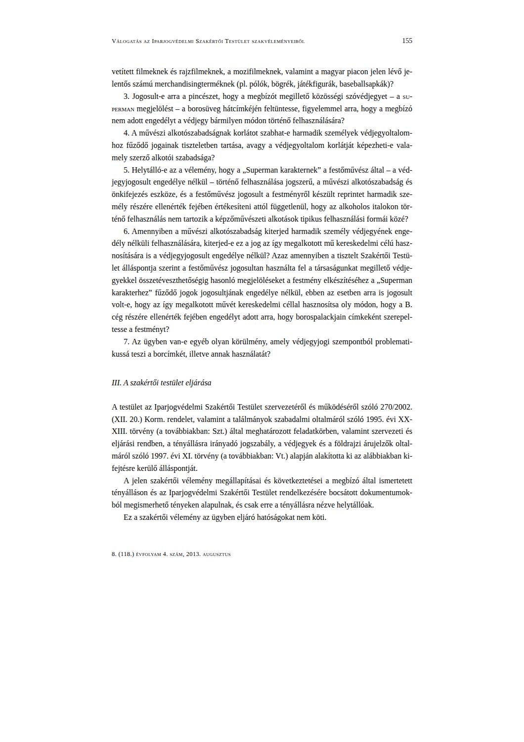Válogatás az Iparjogvédelmi Szakértői Testület szakvéleményeiből 155
vetített filmeknek és rajzfilmeknek, a mozifilmeknek, valamint a magyar piacon jelen lévő jelentős számú merchandisingterméknek (pl. pólók, bögrék, játékfigurák, baseballsapkák)?
3. Jogosult-e arra a pincészet, hogy a megbízót megillető közösségi szóvédjegyet – a superman megjelölést – a borosüveg hátcímkéjén feltüntesse, figyelemmel arra, hogy a megbízó nem adott engedélyt a védjegy bármilyen módon történő felhasználására?
4. A művészi alkotószabadságnak korlátot szabhat-e harmadik személyek védjegyoltalomhoz fűződő jogainak tiszteletben tartása, avagy a védjegyoltalom korlátját képezheti-e valamely szerző alkotói szabadsága?
5. Helytálló-e az a vélemény, hogy a „Superman karakternek” a festőművész által – a védjegyjogosult engedélye nélkül – történő felhasználása jogszerű, a művészi alkotószabadság és önkifejezés eszköze, és a festőművész jogosult a festményről készült reprintet harmadik személy részére ellenérték fejében értékesíteni attól függetlenül, hogy az alkoholos italokon történő felhasználás nem tartozik a képzőművészeti alkotások tipikus felhasználási formái közé?
6. Amennyiben a művészi alkotószabadság kiterjed harmadik személy védjegyének engedély nélküli felhasználására, kiterjed-e ez a jog az így megalkotott mű kereskedelmi célú hasznosítására is a védjegyjogosult engedélye nélkül? Azaz amennyiben a tisztelt Szakértői Testület álláspontja szerint a festőművész jogosultan használta fel a társaságunkat megillető védjegyekkel összetéveszthetőségig hasonló megjelöléseket a festmény elkészítéséhez a „Superman karakterhez” fűződő jogok jogosultjának engedélye nélkül, ebben az esetben arra is jogosult volt-e, hogy az így megalkotott művét kereskedelmi céllal hasznosítsa oly módon, hogy a B. cég részére ellenérték fejében engedélyt adott arra, hogy borospalackjain címkeként szerepeltesse a festményt?
7. Az ügyben van-e egyéb olyan körülmény, amely védjegyjogi szempontból problematikussá teszi a borcímkét, illetve annak használatát?
III. A szakértői testület eljárása
A testület az Iparjogvédelmi Szakértői Testület szervezetéről és működéséről szóló 270/2002. (XII. 20.) Korm. rendelet, valamint a találmányok szabadalmi oltalmáról szóló 1995. évi XXXIII. törvény (a továbbiakban: Szt.) által meghatározott feladatkörben, valamint szervezeti és eljárási rendben, a tényállásra irányadó jogszabály, a védjegyek és a földrajzi árujelzők oltalmáról szóló 1997. évi XI. törvény (a továbbiakban: Vt.) alapján alakította ki az alábbiakban kifejtésre kerülő álláspontját.
A jelen szakértői vélemény megállapításai és következtetései a megbízó által ismertetett tényálláson és az Iparjogvédelmi Szakértői Testület rendelkezésére bocsátott dokumentumokból megismerhető tényeken alapulnak, és csak erre a tényállásra nézve helytállóak.
Ez a szakértői vélemény az ügyben eljáró hatóságokat nem köti.
8. (118.) évfolyam 4. szám, 2013. augusztus